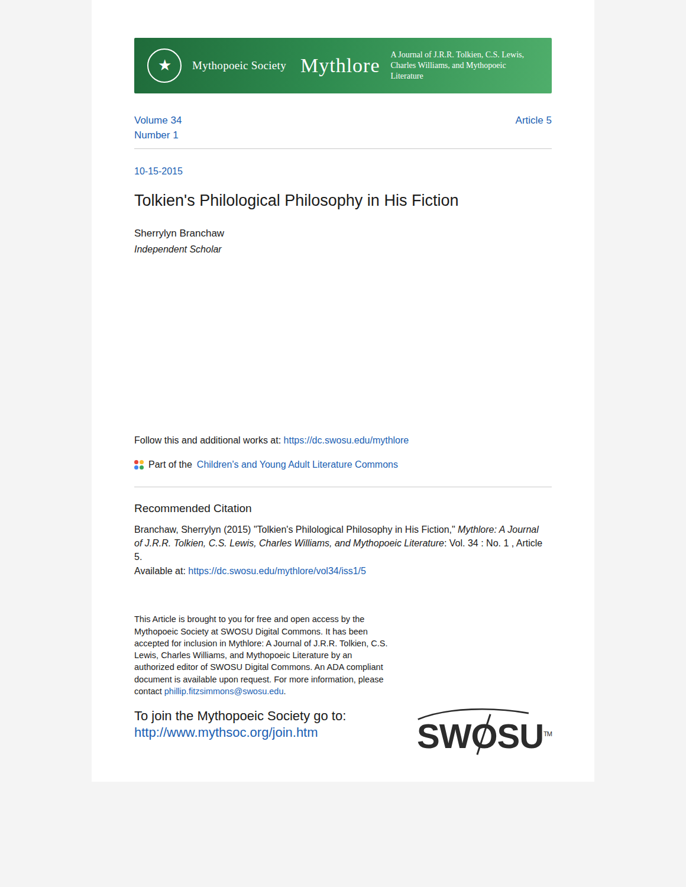★
Mythopoeic Society
Mythlore
A Journal of J.R.R. Tolkien, C.S. Lewis,
Charles Williams, and Mythopoeic Literature
Volume 34 Number 1
Article 5
10-15-2015
Tolkien's Philological Philosophy in His Fiction
Sherrylyn Branchaw
Independent Scholar
Follow this and additional works at: https://dc.swosu.edu/mythlore
Part of the Children's and Young Adult Literature Commons
Recommended Citation
Branchaw, Sherrylyn (2015) "Tolkien's Philological Philosophy in His Fiction," Mythlore: A Journal of J.R.R. Tolkien, C.S. Lewis, Charles Williams, and Mythopoeic Literature: Vol. 34 : No. 1 , Article 5.
Available at: https://dc.swosu.edu/mythlore/vol34/iss1/5
This Article is brought to you for free and open access by the Mythopoeic Society at SWOSU Digital Commons. It has been accepted for inclusion in Mythlore: A Journal of J.R.R. Tolkien, C.S. Lewis, Charles Williams, and Mythopoeic Literature by an authorized editor of SWOSU Digital Commons. An ADA compliant document is available upon request. For more information, please contact phillip.fitzsimmons@swosu.edu.
To join the Mythopoeic Society go to:
http://www.mythsoc.org/join.htm
SWOSUTM